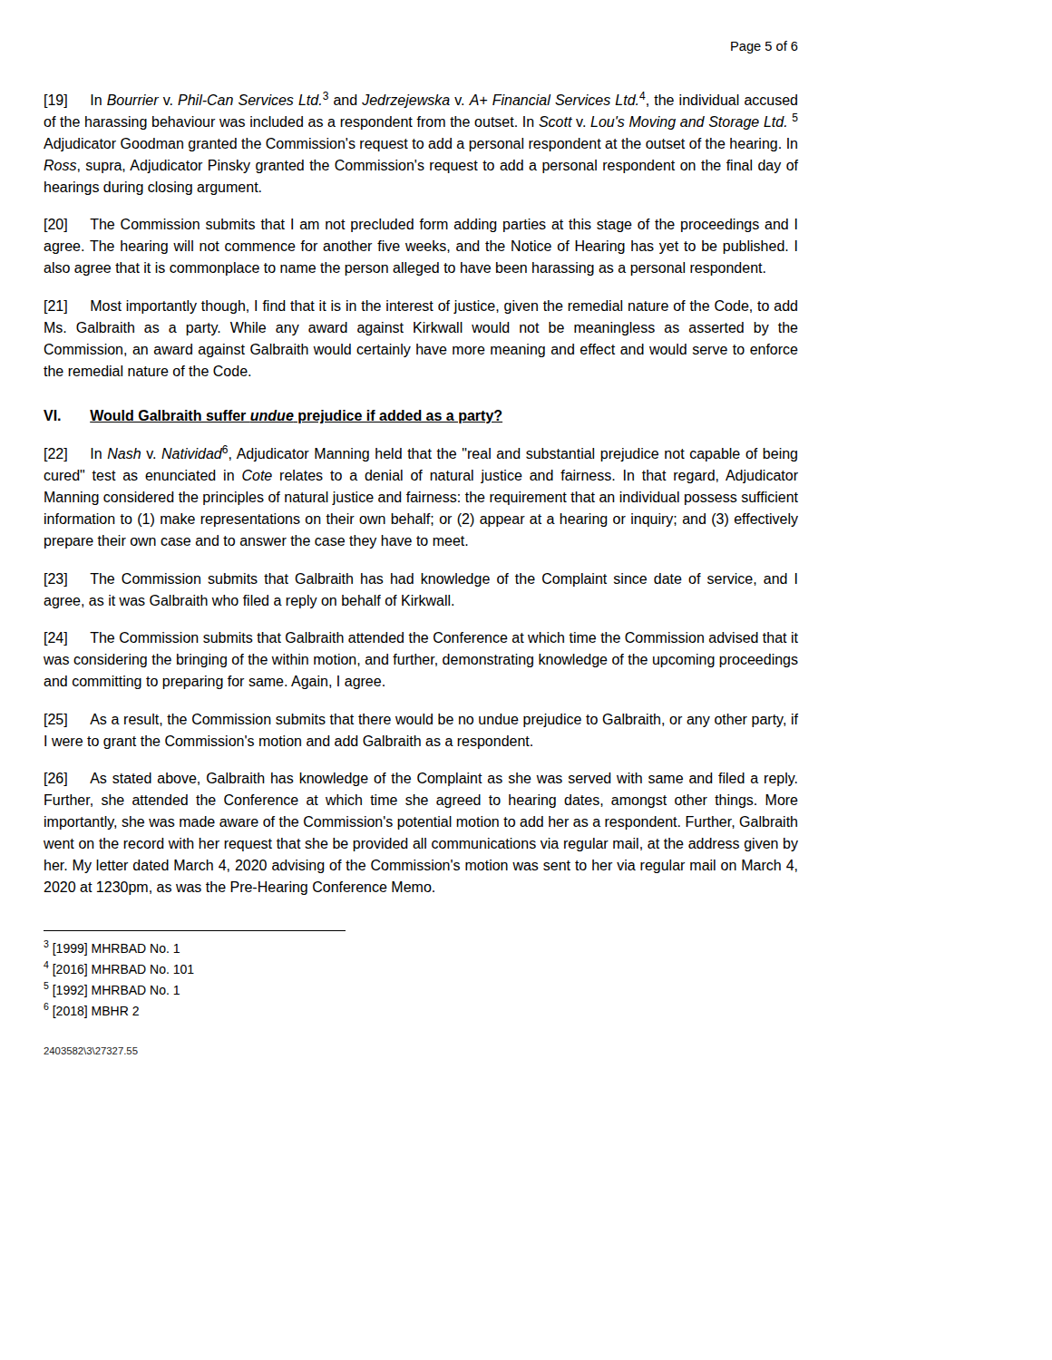Page 5 of 6
[19] In Bourrier v. Phil-Can Services Ltd.3 and Jedrzejewska v. A+ Financial Services Ltd.4, the individual accused of the harassing behaviour was included as a respondent from the outset. In Scott v. Lou's Moving and Storage Ltd. 5 Adjudicator Goodman granted the Commission's request to add a personal respondent at the outset of the hearing. In Ross, supra, Adjudicator Pinsky granted the Commission's request to add a personal respondent on the final day of hearings during closing argument.
[20] The Commission submits that I am not precluded form adding parties at this stage of the proceedings and I agree. The hearing will not commence for another five weeks, and the Notice of Hearing has yet to be published. I also agree that it is commonplace to name the person alleged to have been harassing as a personal respondent.
[21] Most importantly though, I find that it is in the interest of justice, given the remedial nature of the Code, to add Ms. Galbraith as a party. While any award against Kirkwall would not be meaningless as asserted by the Commission, an award against Galbraith would certainly have more meaning and effect and would serve to enforce the remedial nature of the Code.
VI. Would Galbraith suffer undue prejudice if added as a party?
[22] In Nash v. Natividad6, Adjudicator Manning held that the "real and substantial prejudice not capable of being cured" test as enunciated in Cote relates to a denial of natural justice and fairness. In that regard, Adjudicator Manning considered the principles of natural justice and fairness: the requirement that an individual possess sufficient information to (1) make representations on their own behalf; or (2) appear at a hearing or inquiry; and (3) effectively prepare their own case and to answer the case they have to meet.
[23] The Commission submits that Galbraith has had knowledge of the Complaint since date of service, and I agree, as it was Galbraith who filed a reply on behalf of Kirkwall.
[24] The Commission submits that Galbraith attended the Conference at which time the Commission advised that it was considering the bringing of the within motion, and further, demonstrating knowledge of the upcoming proceedings and committing to preparing for same. Again, I agree.
[25] As a result, the Commission submits that there would be no undue prejudice to Galbraith, or any other party, if I were to grant the Commission's motion and add Galbraith as a respondent.
[26] As stated above, Galbraith has knowledge of the Complaint as she was served with same and filed a reply. Further, she attended the Conference at which time she agreed to hearing dates, amongst other things. More importantly, she was made aware of the Commission's potential motion to add her as a respondent. Further, Galbraith went on the record with her request that she be provided all communications via regular mail, at the address given by her. My letter dated March 4, 2020 advising of the Commission's motion was sent to her via regular mail on March 4, 2020 at 1230pm, as was the Pre-Hearing Conference Memo.
3 [1999] MHRBAD No. 1
4 [2016] MHRBAD No. 101
5 [1992] MHRBAD No. 1
6 [2018] MBHR 2
2403582\3\27327.55